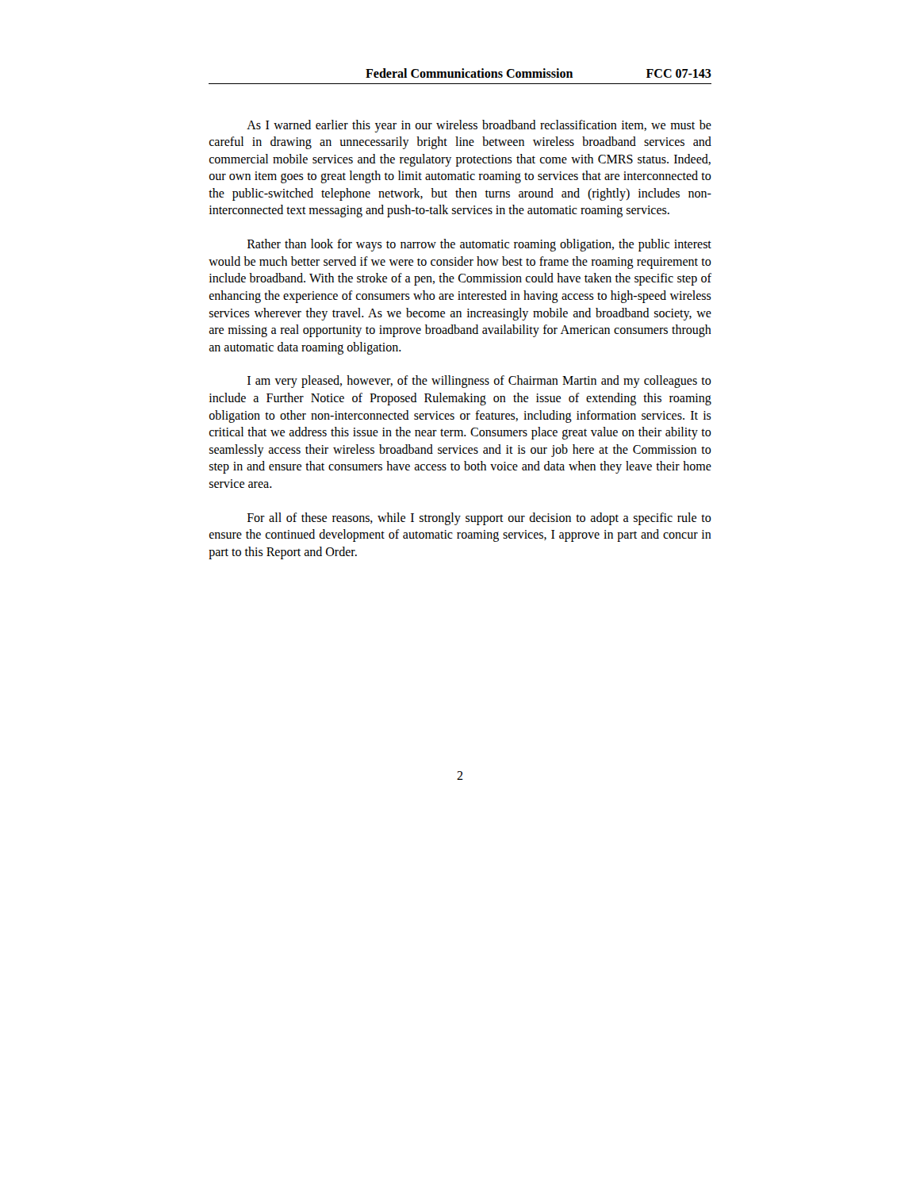Federal Communications Commission
FCC 07-143
As I warned earlier this year in our wireless broadband reclassification item, we must be careful in drawing an unnecessarily bright line between wireless broadband services and commercial mobile services and the regulatory protections that come with CMRS status. Indeed, our own item goes to great length to limit automatic roaming to services that are interconnected to the public-switched telephone network, but then turns around and (rightly) includes non-interconnected text messaging and push-to-talk services in the automatic roaming services.
Rather than look for ways to narrow the automatic roaming obligation, the public interest would be much better served if we were to consider how best to frame the roaming requirement to include broadband. With the stroke of a pen, the Commission could have taken the specific step of enhancing the experience of consumers who are interested in having access to high-speed wireless services wherever they travel. As we become an increasingly mobile and broadband society, we are missing a real opportunity to improve broadband availability for American consumers through an automatic data roaming obligation.
I am very pleased, however, of the willingness of Chairman Martin and my colleagues to include a Further Notice of Proposed Rulemaking on the issue of extending this roaming obligation to other non-interconnected services or features, including information services. It is critical that we address this issue in the near term. Consumers place great value on their ability to seamlessly access their wireless broadband services and it is our job here at the Commission to step in and ensure that consumers have access to both voice and data when they leave their home service area.
For all of these reasons, while I strongly support our decision to adopt a specific rule to ensure the continued development of automatic roaming services, I approve in part and concur in part to this Report and Order.
2